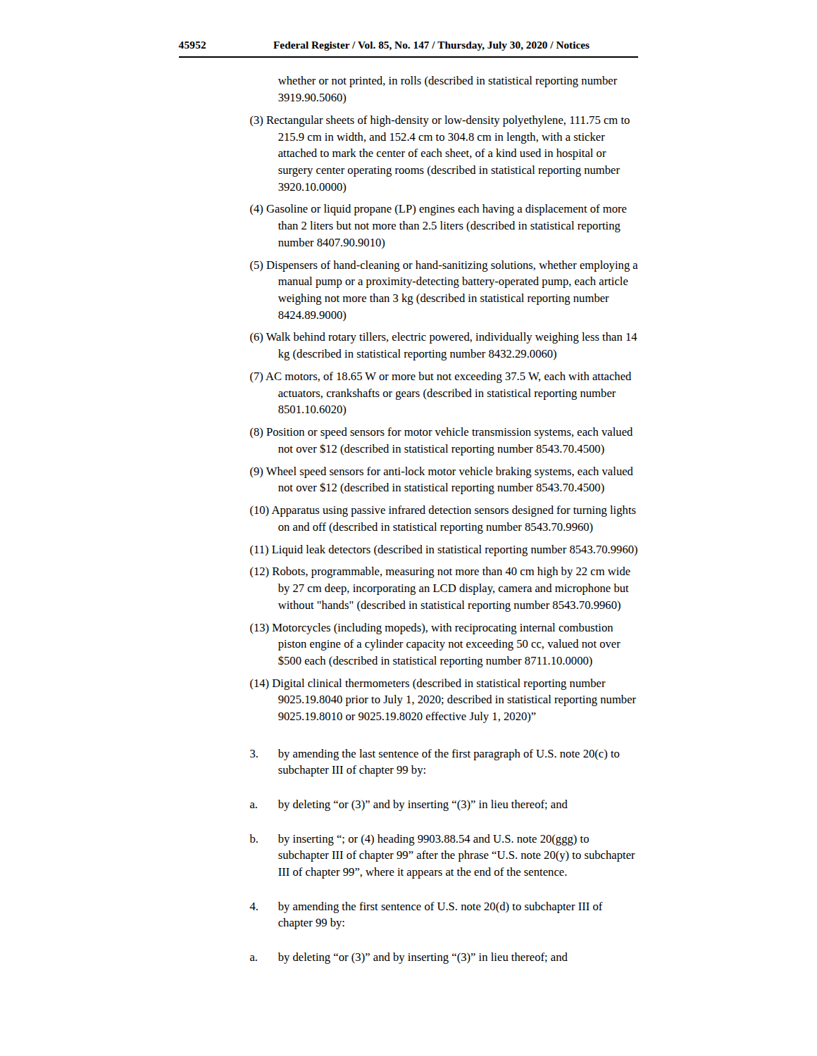45952
Federal Register / Vol. 85, No. 147 / Thursday, July 30, 2020 / Notices
whether or not printed, in rolls (described in statistical reporting number
3919.90.5060)
(3) Rectangular sheets of high-density or low-density polyethylene, 111.75 cm to 215.9 cm in width, and 152.4 cm to 304.8 cm in length, with a sticker attached to mark the center of each sheet, of a kind used in hospital or surgery center operating rooms (described in statistical reporting number 3920.10.0000)
(4) Gasoline or liquid propane (LP) engines each having a displacement of more than 2 liters but not more than 2.5 liters (described in statistical reporting number 8407.90.9010)
(5) Dispensers of hand-cleaning or hand-sanitizing solutions, whether employing a manual pump or a proximity-detecting battery-operated pump, each article weighing not more than 3 kg (described in statistical reporting number 8424.89.9000)
(6) Walk behind rotary tillers, electric powered, individually weighing less than 14 kg (described in statistical reporting number 8432.29.0060)
(7) AC motors, of 18.65 W or more but not exceeding 37.5 W, each with attached actuators, crankshafts or gears (described in statistical reporting number 8501.10.6020)
(8) Position or speed sensors for motor vehicle transmission systems, each valued not over $12 (described in statistical reporting number 8543.70.4500)
(9) Wheel speed sensors for anti-lock motor vehicle braking systems, each valued not over $12 (described in statistical reporting number 8543.70.4500)
(10) Apparatus using passive infrared detection sensors designed for turning lights on and off (described in statistical reporting number 8543.70.9960)
(11) Liquid leak detectors (described in statistical reporting number 8543.70.9960)
(12) Robots, programmable, measuring not more than 40 cm high by 22 cm wide by 27 cm deep, incorporating an LCD display, camera and microphone but without "hands" (described in statistical reporting number 8543.70.9960)
(13) Motorcycles (including mopeds), with reciprocating internal combustion piston engine of a cylinder capacity not exceeding 50 cc, valued not over $500 each (described in statistical reporting number 8711.10.0000)
(14) Digital clinical thermometers (described in statistical reporting number 9025.19.8040 prior to July 1, 2020; described in statistical reporting number 9025.19.8010 or 9025.19.8020 effective July 1, 2020)”
3. by amending the last sentence of the first paragraph of U.S. note 20(c) to subchapter III of chapter 99 by:
a. by deleting “or (3)” and by inserting “(3)” in lieu thereof; and
b. by inserting “; or (4) heading 9903.88.54 and U.S. note 20(ggg) to subchapter III of chapter 99” after the phrase “U.S. note 20(y) to subchapter III of chapter 99”, where it appears at the end of the sentence.
4. by amending the first sentence of U.S. note 20(d) to subchapter III of chapter 99 by:
a. by deleting “or (3)” and by inserting “(3)” in lieu thereof; and